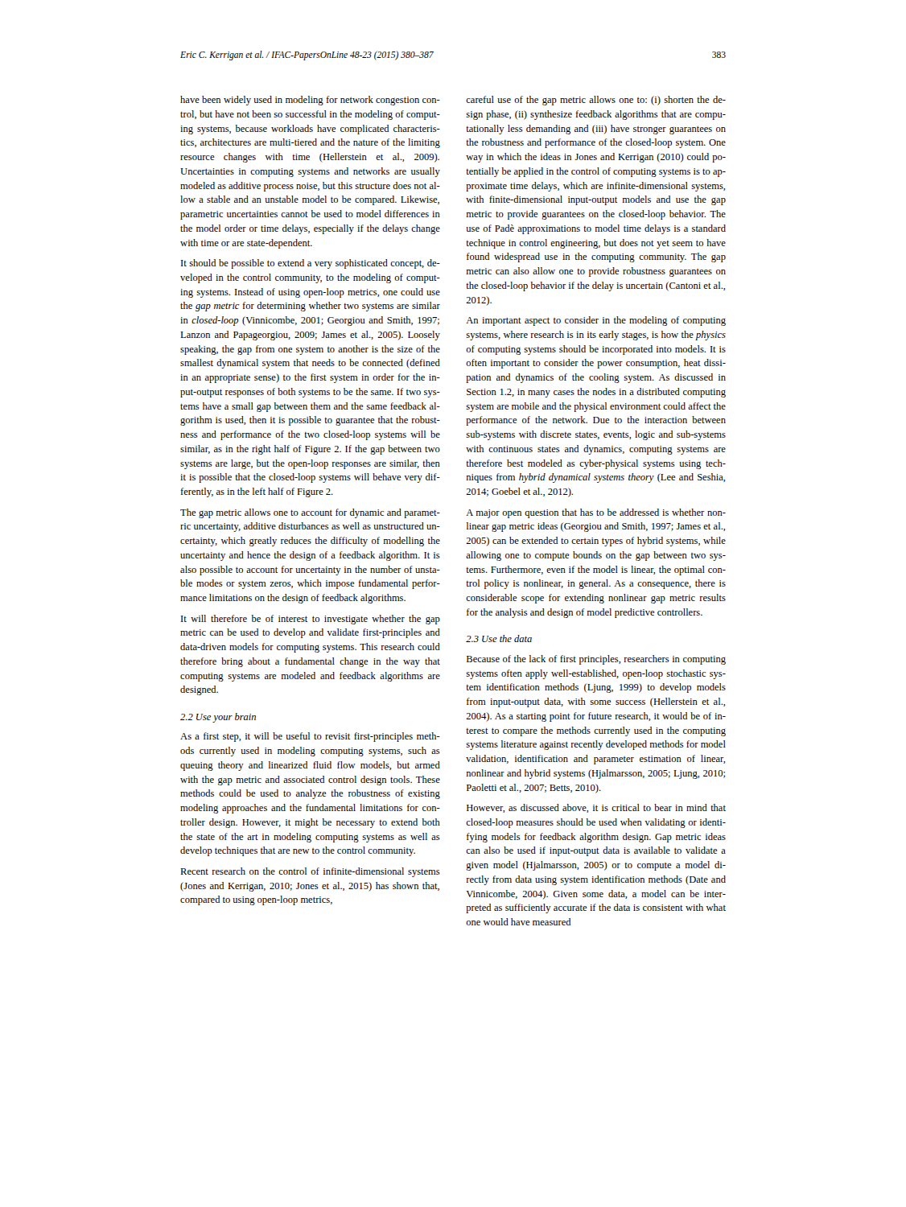Eric C. Kerrigan et al. / IFAC-PapersOnLine 48-23 (2015) 380–387 383
have been widely used in modeling for network congestion control, but have not been so successful in the modeling of computing systems, because workloads have complicated characteristics, architectures are multi-tiered and the nature of the limiting resource changes with time (Hellerstein et al., 2009). Uncertainties in computing systems and networks are usually modeled as additive process noise, but this structure does not allow a stable and an unstable model to be compared. Likewise, parametric uncertainties cannot be used to model differences in the model order or time delays, especially if the delays change with time or are state-dependent.
It should be possible to extend a very sophisticated concept, developed in the control community, to the modeling of computing systems. Instead of using open-loop metrics, one could use the gap metric for determining whether two systems are similar in closed-loop (Vinnicombe, 2001; Georgiou and Smith, 1997; Lanzon and Papageorgiou, 2009; James et al., 2005). Loosely speaking, the gap from one system to another is the size of the smallest dynamical system that needs to be connected (defined in an appropriate sense) to the first system in order for the input-output responses of both systems to be the same. If two systems have a small gap between them and the same feedback algorithm is used, then it is possible to guarantee that the robustness and performance of the two closed-loop systems will be similar, as in the right half of Figure 2. If the gap between two systems are large, but the open-loop responses are similar, then it is possible that the closed-loop systems will behave very differently, as in the left half of Figure 2.
The gap metric allows one to account for dynamic and parametric uncertainty, additive disturbances as well as unstructured uncertainty, which greatly reduces the difficulty of modelling the uncertainty and hence the design of a feedback algorithm. It is also possible to account for uncertainty in the number of unstable modes or system zeros, which impose fundamental performance limitations on the design of feedback algorithms.
It will therefore be of interest to investigate whether the gap metric can be used to develop and validate first-principles and data-driven models for computing systems. This research could therefore bring about a fundamental change in the way that computing systems are modeled and feedback algorithms are designed.
2.2 Use your brain
As a first step, it will be useful to revisit first-principles methods currently used in modeling computing systems, such as queuing theory and linearized fluid flow models, but armed with the gap metric and associated control design tools. These methods could be used to analyze the robustness of existing modeling approaches and the fundamental limitations for controller design. However, it might be necessary to extend both the state of the art in modeling computing systems as well as develop techniques that are new to the control community.
Recent research on the control of infinite-dimensional systems (Jones and Kerrigan, 2010; Jones et al., 2015) has shown that, compared to using open-loop metrics,
careful use of the gap metric allows one to: (i) shorten the design phase, (ii) synthesize feedback algorithms that are computationally less demanding and (iii) have stronger guarantees on the robustness and performance of the closed-loop system. One way in which the ideas in Jones and Kerrigan (2010) could potentially be applied in the control of computing systems is to approximate time delays, which are infinite-dimensional systems, with finite-dimensional input-output models and use the gap metric to provide guarantees on the closed-loop behavior. The use of Padè approximations to model time delays is a standard technique in control engineering, but does not yet seem to have found widespread use in the computing community. The gap metric can also allow one to provide robustness guarantees on the closed-loop behavior if the delay is uncertain (Cantoni et al., 2012).
An important aspect to consider in the modeling of computing systems, where research is in its early stages, is how the physics of computing systems should be incorporated into models. It is often important to consider the power consumption, heat dissipation and dynamics of the cooling system. As discussed in Section 1.2, in many cases the nodes in a distributed computing system are mobile and the physical environment could affect the performance of the network. Due to the interaction between sub-systems with discrete states, events, logic and sub-systems with continuous states and dynamics, computing systems are therefore best modeled as cyber-physical systems using techniques from hybrid dynamical systems theory (Lee and Seshia, 2014; Goebel et al., 2012).
A major open question that has to be addressed is whether nonlinear gap metric ideas (Georgiou and Smith, 1997; James et al., 2005) can be extended to certain types of hybrid systems, while allowing one to compute bounds on the gap between two systems. Furthermore, even if the model is linear, the optimal control policy is nonlinear, in general. As a consequence, there is considerable scope for extending nonlinear gap metric results for the analysis and design of model predictive controllers.
2.3 Use the data
Because of the lack of first principles, researchers in computing systems often apply well-established, open-loop stochastic system identification methods (Ljung, 1999) to develop models from input-output data, with some success (Hellerstein et al., 2004). As a starting point for future research, it would be of interest to compare the methods currently used in the computing systems literature against recently developed methods for model validation, identification and parameter estimation of linear, nonlinear and hybrid systems (Hjalmarsson, 2005; Ljung, 2010; Paoletti et al., 2007; Betts, 2010).
However, as discussed above, it is critical to bear in mind that closed-loop measures should be used when validating or identifying models for feedback algorithm design. Gap metric ideas can also be used if input-output data is available to validate a given model (Hjalmarsson, 2005) or to compute a model directly from data using system identification methods (Date and Vinnicombe, 2004). Given some data, a model can be interpreted as sufficiently accurate if the data is consistent with what one would have measured